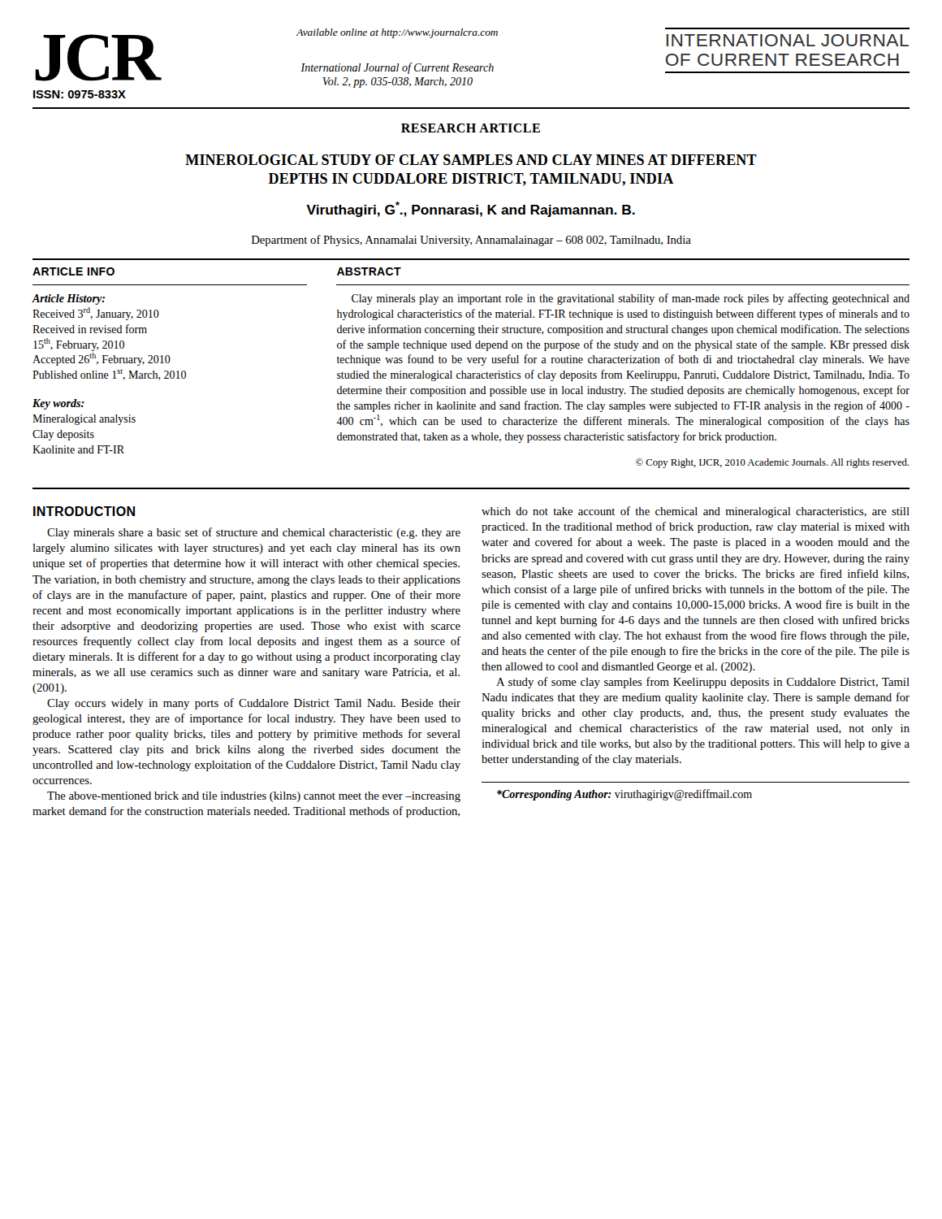JCR
Available online at http://www.journalcra.com
International Journal of Current Research
Vol. 2, pp. 035-038, March, 2010
INTERNATIONAL JOURNAL
OF CURRENT RESEARCH
ISSN: 0975-833X
RESEARCH ARTICLE
MINEROLOGICAL STUDY OF CLAY SAMPLES AND CLAY MINES AT DIFFERENT
DEPTHS IN CUDDALORE DISTRICT, TAMILNADU, INDIA
Viruthagiri, G*., Ponnarasi, K and Rajamannan. B.
Department of Physics, Annamalai University, Annamalainagar – 608 002, Tamilnadu, India
| ARTICLE INFO Article History: Received 3 rd , January, 2010 Received in revised form 15 th , February, 2010 Accepted 26 th , February, 2010 Published online 1 st , March, 2010 Key words: Mineralogical analysis Clay deposits Kaolinite and FT-IR | ABSTRACT Clay minerals play an important role in the gravitational stability of man-made rock piles by affecting geotechnical and hydrological characteristics of the material. FT-IR technique is used to distinguish between different types of minerals and to derive information concerning their structure, composition and structural changes upon chemical modification. The selections of the sample technique used depend on the purpose of the study and on the physical state of the sample. KBr pressed disk technique was found to be very useful for a routine characterization of both di and trioctahedral clay minerals. We have studied the mineralogical characteristics of clay deposits from Keeliruppu, Panruti, Cuddalore District, Tamilnadu, India. To determine their composition and possible use in local industry. The studied deposits are chemically homogenous, except for the samples richer in kaolinite and sand fraction. The clay samples were subjected to FT-IR analysis in the region of 4000 - 400 cm -1 , which can be used to characterize the different minerals. The mineralogical composition of the clays has demonstrated that, taken as a whole, they possess characteristic satisfactory for brick production. © Copy Right, IJCR, 2010 Academic Journals. All rights reserved. |
INTRODUCTION
Clay minerals share a basic set of structure and chemical characteristic (e.g. they are largely alumino silicates with layer structures) and yet each clay mineral has its own unique set of properties that determine how it will interact with other chemical species. The variation, in both chemistry and structure, among the clays leads to their applications of clays are in the manufacture of paper, paint, plastics and rupper. One of their more recent and most economically important applications is in the perlitter industry where their adsorptive and deodorizing properties are used. Those who exist with scarce resources frequently collect clay from local deposits and ingest them as a source of dietary minerals. It is different for a day to go without using a product incorporating clay minerals, as we all use ceramics such as dinner ware and sanitary ware Patricia, et al. (2001).
Clay occurs widely in many ports of Cuddalore District Tamil Nadu. Beside their geological interest, they are of importance for local industry. They have been used to produce rather poor quality bricks, tiles and pottery by primitive methods for several years. Scattered clay pits and brick kilns along the riverbed sides document the uncontrolled and low-technology exploitation of the Cuddalore District, Tamil Nadu clay occurrences.
The above-mentioned brick and tile industries (kilns) cannot meet the ever –increasing market demand for the construction materials needed. Traditional methods of production, which do not take account of the chemical and mineralogical characteristics, are still practiced. In the traditional method of brick production, raw clay material is mixed with water and covered for about a week. The paste is placed in a wooden mould and the bricks are spread and covered with cut grass until they are dry. However, during the rainy season, Plastic sheets are used to cover the bricks. The bricks are fired infield kilns, which consist of a large pile of unfired bricks with tunnels in the bottom of the pile. The pile is cemented with clay and contains 10,000-15,000 bricks. A wood fire is built in the tunnel and kept burning for 4-6 days and the tunnels are then closed with unfired bricks and also cemented with clay. The hot exhaust from the wood fire flows through the pile, and heats the center of the pile enough to fire the bricks in the core of the pile. The pile is then allowed to cool and dismantled George et al. (2002).
A study of some clay samples from Keeliruppu deposits in Cuddalore District, Tamil Nadu indicates that they are medium quality kaolinite clay. There is sample demand for quality bricks and other clay products, and, thus, the present study evaluates the mineralogical and chemical characteristics of the raw material used, not only in individual brick and tile works, but also by the traditional potters. This will help to give a better understanding of the clay materials.
*Corresponding Author: viruthagirigv@rediffmail.com